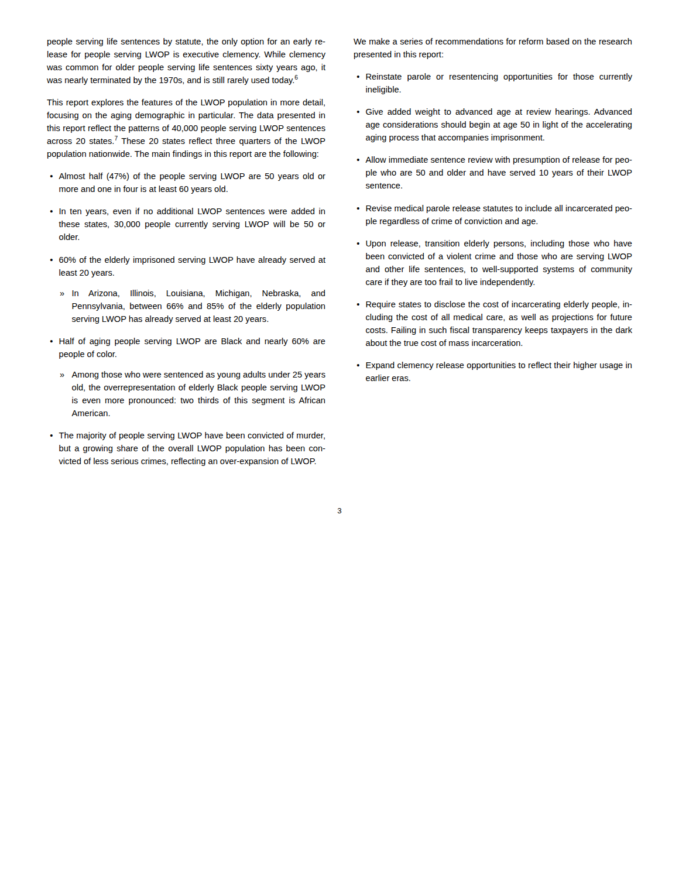people serving life sentences by statute, the only option for an early release for people serving LWOP is executive clemency. While clemency was common for older people serving life sentences sixty years ago, it was nearly terminated by the 1970s, and is still rarely used today.6
This report explores the features of the LWOP population in more detail, focusing on the aging demographic in particular. The data presented in this report reflect the patterns of 40,000 people serving LWOP sentences across 20 states.7 These 20 states reflect three quarters of the LWOP population nationwide. The main findings in this report are the following:
Almost half (47%) of the people serving LWOP are 50 years old or more and one in four is at least 60 years old.
In ten years, even if no additional LWOP sentences were added in these states, 30,000 people currently serving LWOP will be 50 or older.
60% of the elderly imprisoned serving LWOP have already served at least 20 years.
In Arizona, Illinois, Louisiana, Michigan, Nebraska, and Pennsylvania, between 66% and 85% of the elderly population serving LWOP has already served at least 20 years.
Half of aging people serving LWOP are Black and nearly 60% are people of color.
Among those who were sentenced as young adults under 25 years old, the overrepresentation of elderly Black people serving LWOP is even more pronounced: two thirds of this segment is African American.
The majority of people serving LWOP have been convicted of murder, but a growing share of the overall LWOP population has been convicted of less serious crimes, reflecting an over-expansion of LWOP.
We make a series of recommendations for reform based on the research presented in this report:
Reinstate parole or resentencing opportunities for those currently ineligible.
Give added weight to advanced age at review hearings. Advanced age considerations should begin at age 50 in light of the accelerating aging process that accompanies imprisonment.
Allow immediate sentence review with presumption of release for people who are 50 and older and have served 10 years of their LWOP sentence.
Revise medical parole release statutes to include all incarcerated people regardless of crime of conviction and age.
Upon release, transition elderly persons, including those who have been convicted of a violent crime and those who are serving LWOP and other life sentences, to well-supported systems of community care if they are too frail to live independently.
Require states to disclose the cost of incarcerating elderly people, including the cost of all medical care, as well as projections for future costs. Failing in such fiscal transparency keeps taxpayers in the dark about the true cost of mass incarceration.
Expand clemency release opportunities to reflect their higher usage in earlier eras.
3